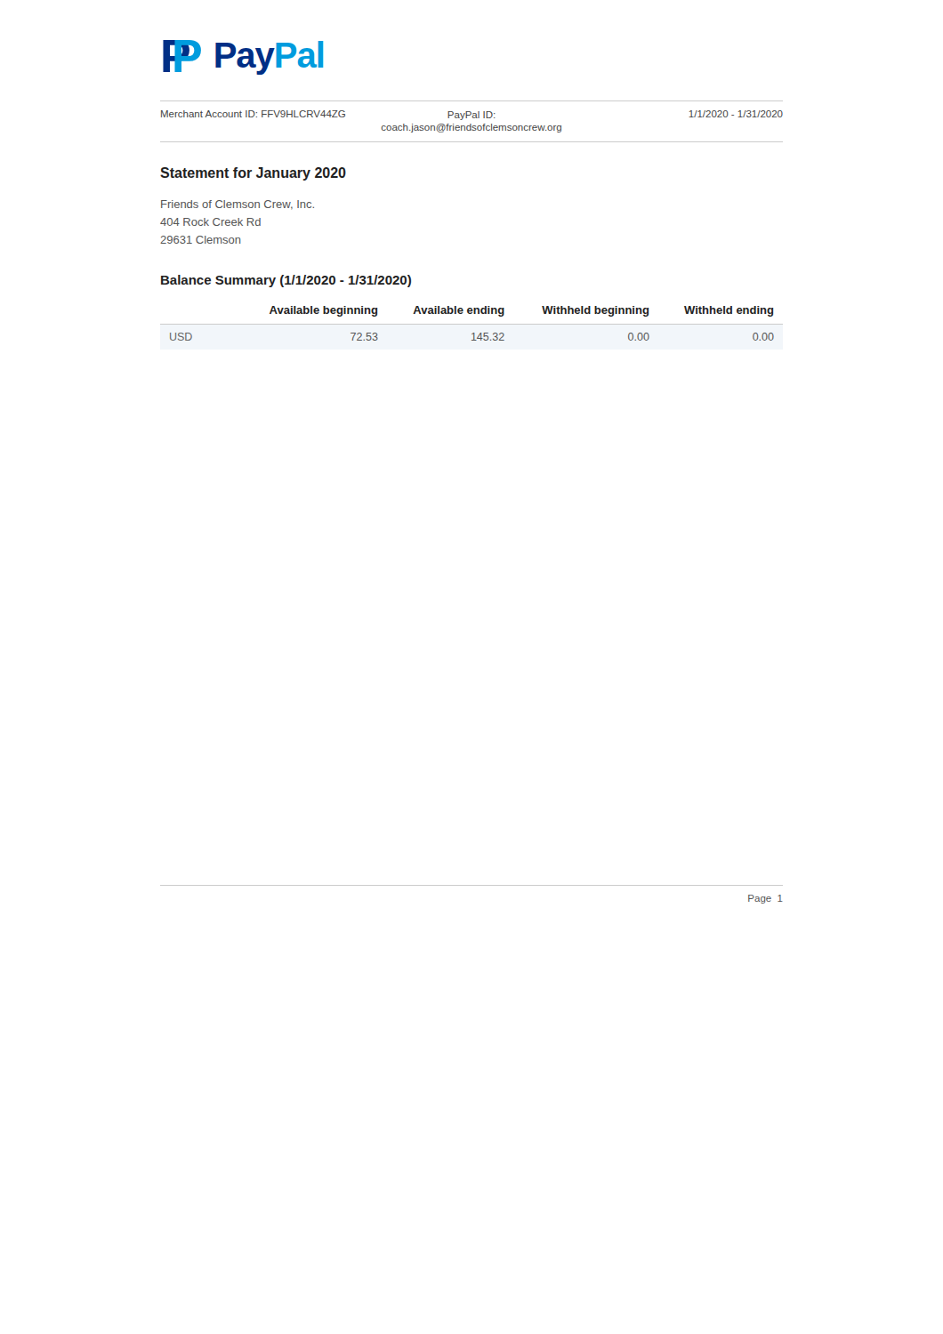P P Pay Pal
Merchant Account ID: FFV9HLCRV44ZG
PayPal ID:
coach.jason@friendsofclemsoncrew.org
1/1/2020 - 1/31/2020
Statement for January 2020
Friends of Clemson Crew, Inc.
404 Rock Creek Rd
29631 Clemson
Balance Summary (1/1/2020 - 1/31/2020)
| | Available beginning | Available ending | Withheld beginning | Withheld ending |
| --- | --- | --- | --- | --- |
| USD | 72.53 | 145.32 | 0.00 | 0.00 |
Page 1